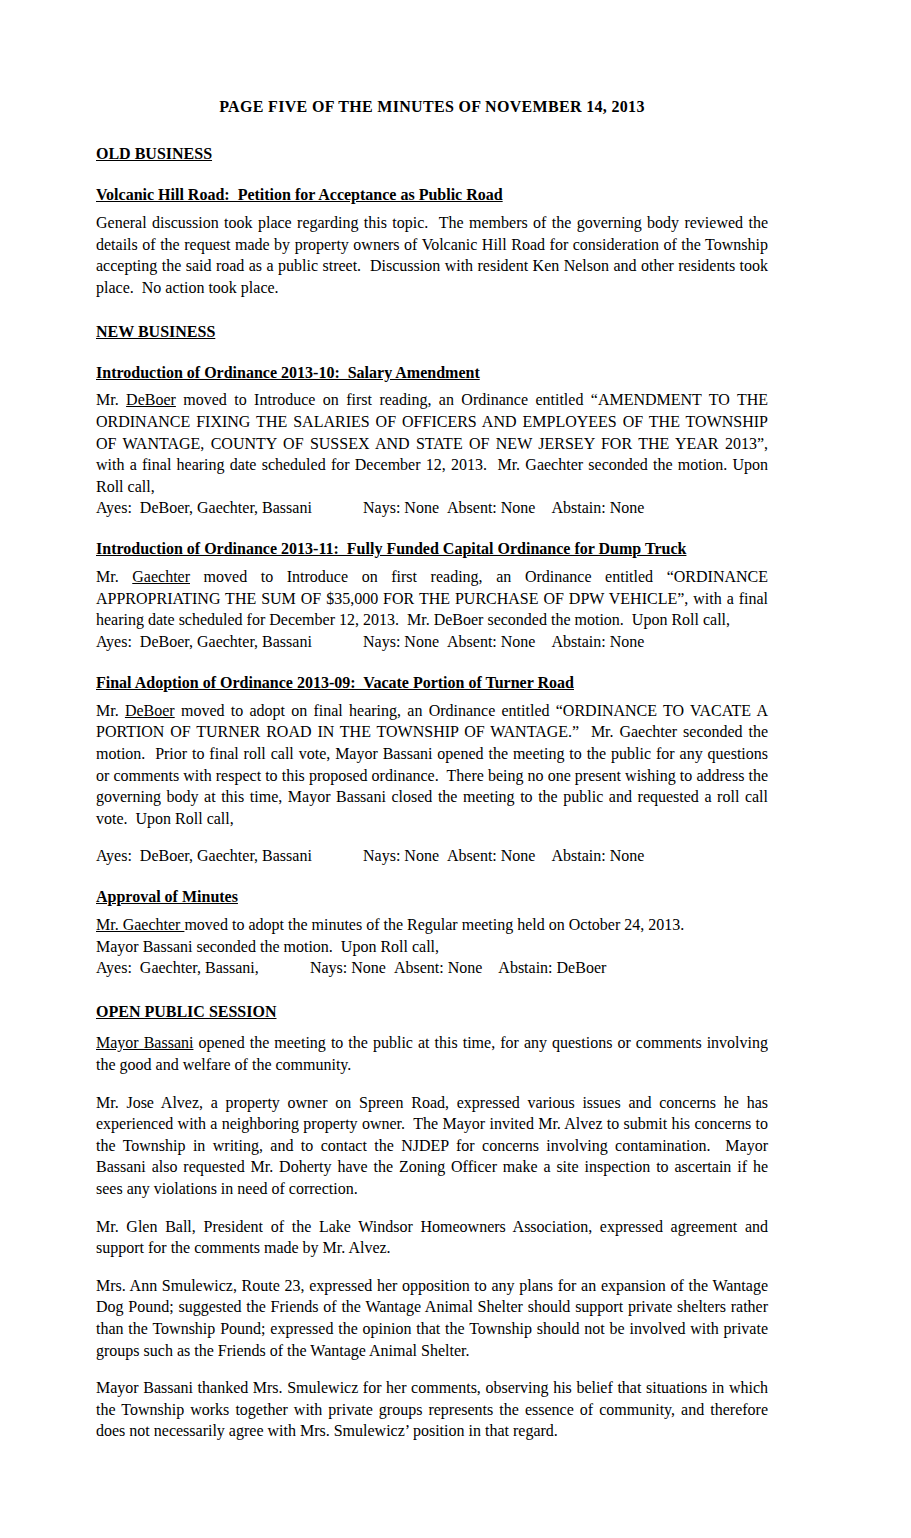PAGE FIVE OF THE MINUTES OF NOVEMBER 14, 2013
OLD BUSINESS
Volcanic Hill Road: Petition for Acceptance as Public Road
General discussion took place regarding this topic. The members of the governing body reviewed the details of the request made by property owners of Volcanic Hill Road for consideration of the Township accepting the said road as a public street. Discussion with resident Ken Nelson and other residents took place. No action took place.
NEW BUSINESS
Introduction of Ordinance 2013-10: Salary Amendment
Mr. DeBoer moved to Introduce on first reading, an Ordinance entitled “AMENDMENT TO THE ORDINANCE FIXING THE SALARIES OF OFFICERS AND EMPLOYEES OF THE TOWNSHIP OF WANTAGE, COUNTY OF SUSSEX AND STATE OF NEW JERSEY FOR THE YEAR 2013”, with a final hearing date scheduled for December 12, 2013. Mr. Gaechter seconded the motion. Upon Roll call,
Ayes: DeBoer, Gaechter, Bassani Nays: None Absent: None Abstain: None
Introduction of Ordinance 2013-11: Fully Funded Capital Ordinance for Dump Truck
Mr. Gaechter moved to Introduce on first reading, an Ordinance entitled “ORDINANCE APPROPRIATING THE SUM OF $35,000 FOR THE PURCHASE OF DPW VEHICLE”, with a final hearing date scheduled for December 12, 2013. Mr. DeBoer seconded the motion. Upon Roll call,
Ayes: DeBoer, Gaechter, Bassani Nays: None Absent: None Abstain: None
Final Adoption of Ordinance 2013-09: Vacate Portion of Turner Road
Mr. DeBoer moved to adopt on final hearing, an Ordinance entitled “ORDINANCE TO VACATE A PORTION OF TURNER ROAD IN THE TOWNSHIP OF WANTAGE.” Mr. Gaechter seconded the motion. Prior to final roll call vote, Mayor Bassani opened the meeting to the public for any questions or comments with respect to this proposed ordinance. There being no one present wishing to address the governing body at this time, Mayor Bassani closed the meeting to the public and requested a roll call vote. Upon Roll call,
Ayes: DeBoer, Gaechter, Bassani Nays: None Absent: None Abstain: None
Approval of Minutes
Mr. Gaechter moved to adopt the minutes of the Regular meeting held on October 24, 2013.
Mayor Bassani seconded the motion. Upon Roll call,
Ayes: Gaechter, Bassani, Nays: None Absent: None Abstain: DeBoer
OPEN PUBLIC SESSION
Mayor Bassani opened the meeting to the public at this time, for any questions or comments involving the good and welfare of the community.
Mr. Jose Alvez, a property owner on Spreen Road, expressed various issues and concerns he has experienced with a neighboring property owner. The Mayor invited Mr. Alvez to submit his concerns to the Township in writing, and to contact the NJDEP for concerns involving contamination. Mayor Bassani also requested Mr. Doherty have the Zoning Officer make a site inspection to ascertain if he sees any violations in need of correction.
Mr. Glen Ball, President of the Lake Windsor Homeowners Association, expressed agreement and support for the comments made by Mr. Alvez.
Mrs. Ann Smulewicz, Route 23, expressed her opposition to any plans for an expansion of the Wantage Dog Pound; suggested the Friends of the Wantage Animal Shelter should support private shelters rather than the Township Pound; expressed the opinion that the Township should not be involved with private groups such as the Friends of the Wantage Animal Shelter.
Mayor Bassani thanked Mrs. Smulewicz for her comments, observing his belief that situations in which the Township works together with private groups represents the essence of community, and therefore does not necessarily agree with Mrs. Smulewicz’ position in that regard.